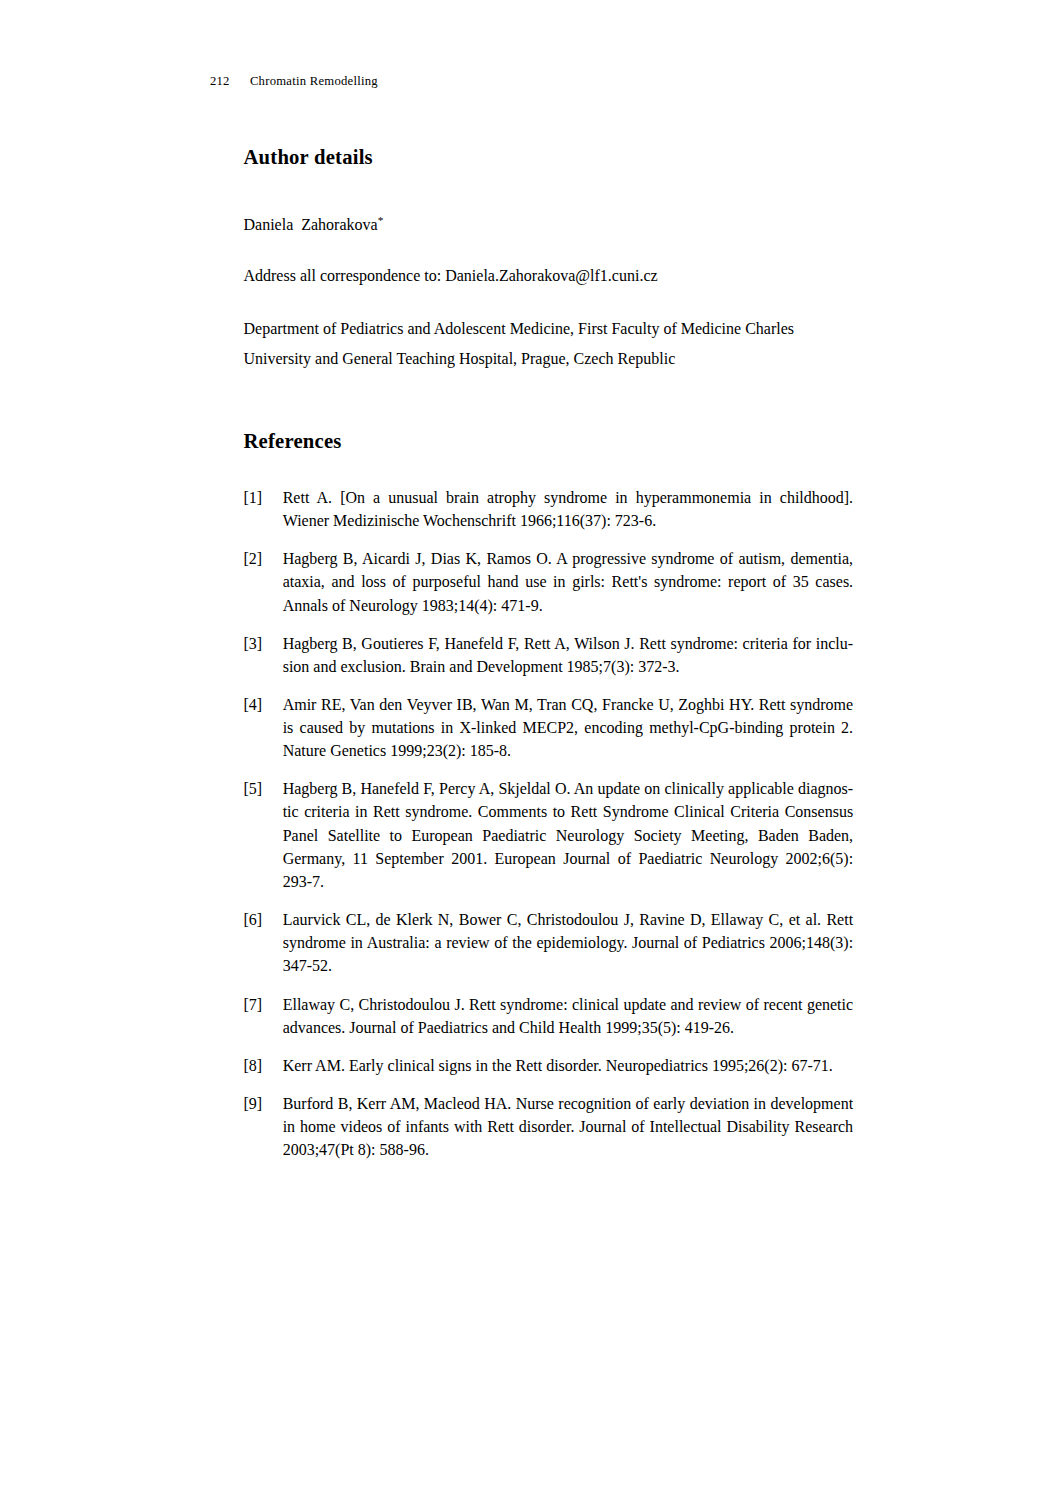212 Chromatin Remodelling
Author details
Daniela Zahorakova*
Address all correspondence to: Daniela.Zahorakova@lf1.cuni.cz
Department of Pediatrics and Adolescent Medicine, First Faculty of Medicine Charles University and General Teaching Hospital, Prague, Czech Republic
References
[1] Rett A. [On a unusual brain atrophy syndrome in hyperammonemia in childhood]. Wiener Medizinische Wochenschrift 1966;116(37): 723-6.
[2] Hagberg B, Aicardi J, Dias K, Ramos O. A progressive syndrome of autism, dementia, ataxia, and loss of purposeful hand use in girls: Rett's syndrome: report of 35 cases. Annals of Neurology 1983;14(4): 471-9.
[3] Hagberg B, Goutieres F, Hanefeld F, Rett A, Wilson J. Rett syndrome: criteria for inclusion and exclusion. Brain and Development 1985;7(3): 372-3.
[4] Amir RE, Van den Veyver IB, Wan M, Tran CQ, Francke U, Zoghbi HY. Rett syndrome is caused by mutations in X-linked MECP2, encoding methyl-CpG-binding protein 2. Nature Genetics 1999;23(2): 185-8.
[5] Hagberg B, Hanefeld F, Percy A, Skjeldal O. An update on clinically applicable diagnostic criteria in Rett syndrome. Comments to Rett Syndrome Clinical Criteria Consensus Panel Satellite to European Paediatric Neurology Society Meeting, Baden Baden, Germany, 11 September 2001. European Journal of Paediatric Neurology 2002;6(5): 293-7.
[6] Laurvick CL, de Klerk N, Bower C, Christodoulou J, Ravine D, Ellaway C, et al. Rett syndrome in Australia: a review of the epidemiology. Journal of Pediatrics 2006;148(3): 347-52.
[7] Ellaway C, Christodoulou J. Rett syndrome: clinical update and review of recent genetic advances. Journal of Paediatrics and Child Health 1999;35(5): 419-26.
[8] Kerr AM. Early clinical signs in the Rett disorder. Neuropediatrics 1995;26(2): 67-71.
[9] Burford B, Kerr AM, Macleod HA. Nurse recognition of early deviation in development in home videos of infants with Rett disorder. Journal of Intellectual Disability Research 2003;47(Pt 8): 588-96.